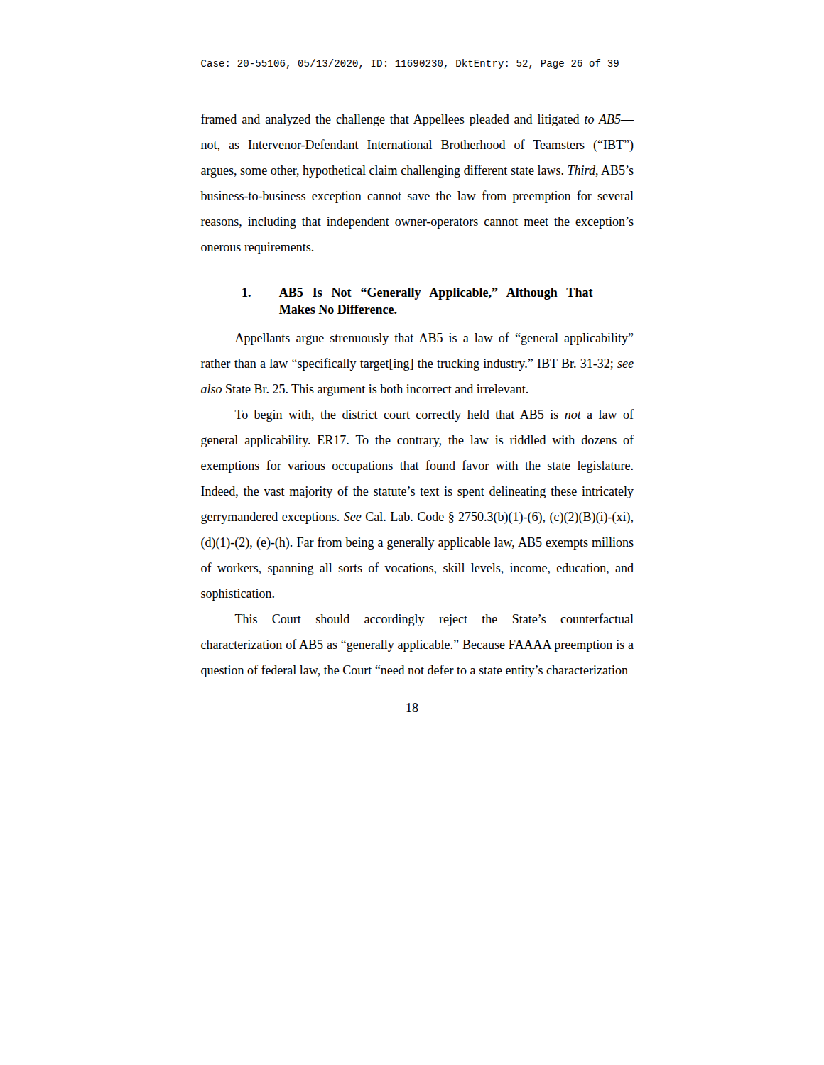Case: 20-55106, 05/13/2020, ID: 11690230, DktEntry: 52, Page 26 of 39
framed and analyzed the challenge that Appellees pleaded and litigated to AB5— not, as Intervenor-Defendant International Brotherhood of Teamsters (“IBT”) argues, some other, hypothetical claim challenging different state laws. Third, AB5’s business-to-business exception cannot save the law from preemption for several reasons, including that independent owner-operators cannot meet the exception’s onerous requirements.
1. AB5 Is Not “Generally Applicable,” Although That Makes No Difference.
Appellants argue strenuously that AB5 is a law of “general applicability” rather than a law “specifically target[ing] the trucking industry.” IBT Br. 31-32; see also State Br. 25. This argument is both incorrect and irrelevant.
To begin with, the district court correctly held that AB5 is not a law of general applicability. ER17. To the contrary, the law is riddled with dozens of exemptions for various occupations that found favor with the state legislature. Indeed, the vast majority of the statute’s text is spent delineating these intricately gerrymandered exceptions. See Cal. Lab. Code § 2750.3(b)(1)-(6), (c)(2)(B)(i)-(xi), (d)(1)-(2), (e)-(h). Far from being a generally applicable law, AB5 exempts millions of workers, spanning all sorts of vocations, skill levels, income, education, and sophistication.
This Court should accordingly reject the State’s counterfactual characterization of AB5 as “generally applicable.” Because FAAAA preemption is a question of federal law, the Court “need not defer to a state entity’s characterization
18